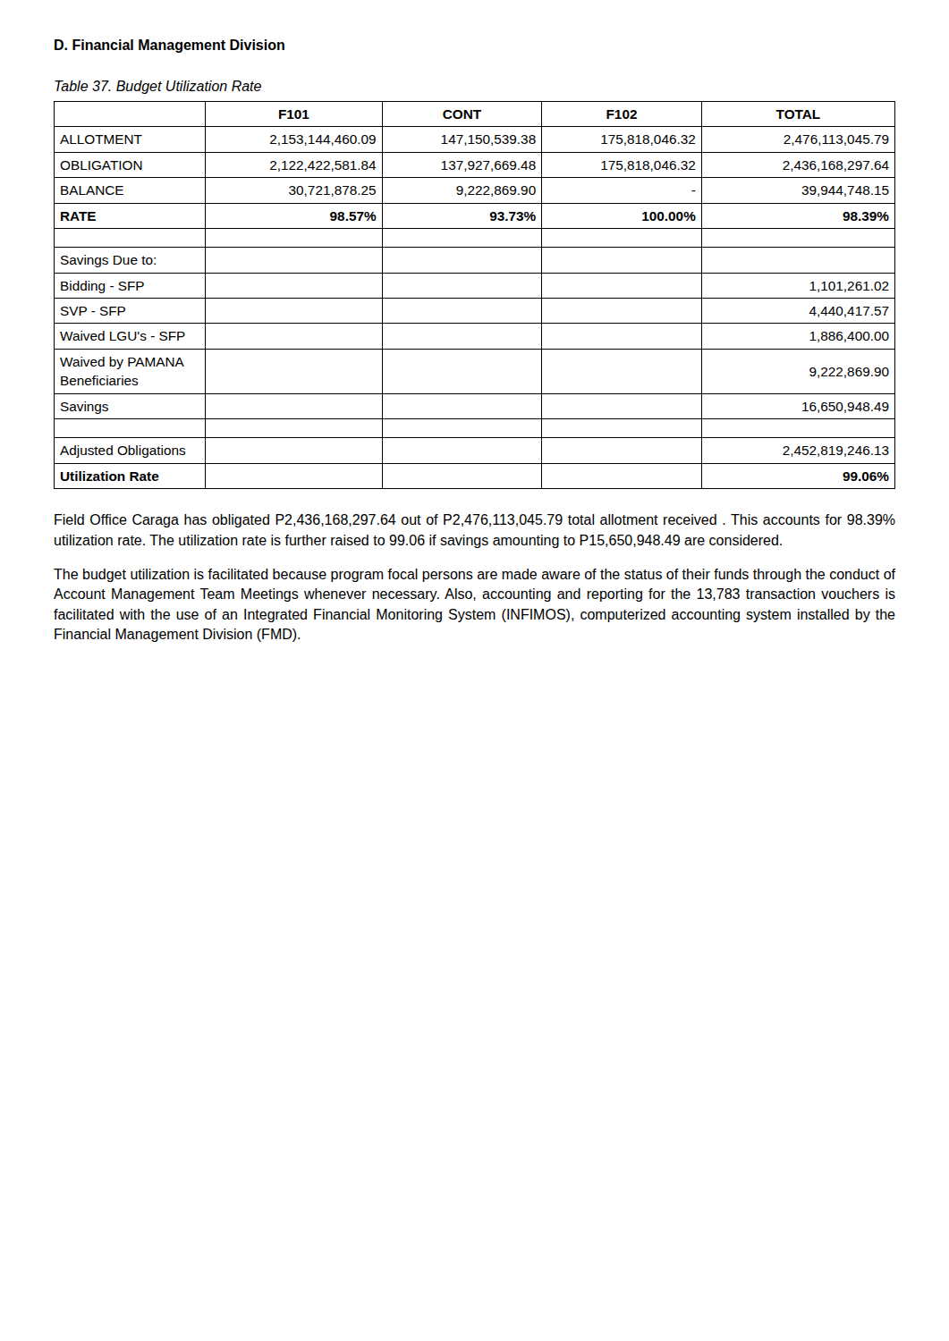D. Financial Management Division
Table 37. Budget Utilization Rate
| | F101 | CONT | F102 | TOTAL |
| --- | --- | --- | --- | --- |
| ALLOTMENT | 2,153,144,460.09 | 147,150,539.38 | 175,818,046.32 | 2,476,113,045.79 |
| OBLIGATION | 2,122,422,581.84 | 137,927,669.48 | 175,818,046.32 | 2,436,168,297.64 |
| BALANCE | 30,721,878.25 | 9,222,869.90 | - | 39,944,748.15 |
| RATE | 98.57% | 93.73% | 100.00% | 98.39% |
| Savings Due to: | | | | |
| Bidding - SFP | | | | 1,101,261.02 |
| SVP - SFP | | | | 4,440,417.57 |
| Waived LGU's - SFP | | | | 1,886,400.00 |
| Waived by PAMANA Beneficiaries | | | | 9,222,869.90 |
| Savings | | | | 16,650,948.49 |
| Adjusted Obligations | | | | 2,452,819,246.13 |
| Utilization Rate | | | | 99.06% |
Field Office Caraga has obligated P2,436,168,297.64 out of P2,476,113,045.79 total allotment received . This accounts for 98.39% utilization rate. The utilization rate is further raised to 99.06 if savings amounting to P15,650,948.49 are considered.
The budget utilization is facilitated because program focal persons are made aware of the status of their funds through the conduct of Account Management Team Meetings whenever necessary. Also, accounting and reporting for the 13,783 transaction vouchers is facilitated with the use of an Integrated Financial Monitoring System (INFIMOS), computerized accounting system installed by the Financial Management Division (FMD).